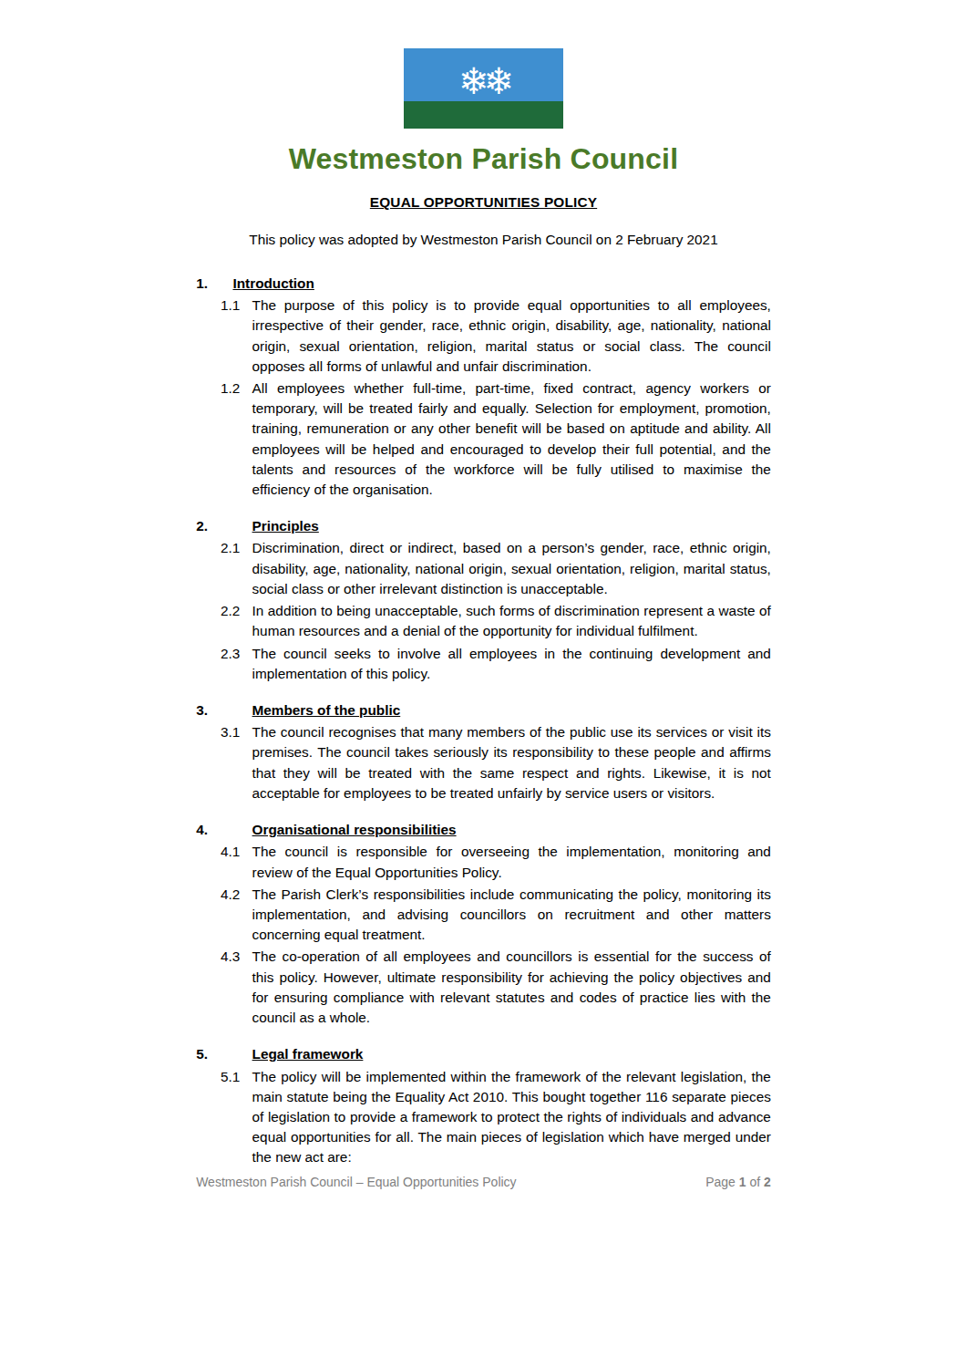❄❄
Westmeston Parish Council
EQUAL OPPORTUNITIES POLICY
This policy was adopted by Westmeston Parish Council on 2 February 2021
1. Introduction
1.1 The purpose of this policy is to provide equal opportunities to all employees, irrespective of their gender, race, ethnic origin, disability, age, nationality, national origin, sexual orientation, religion, marital status or social class. The council opposes all forms of unlawful and unfair discrimination.
1.2 All employees whether full-time, part-time, fixed contract, agency workers or temporary, will be treated fairly and equally. Selection for employment, promotion, training, remuneration or any other benefit will be based on aptitude and ability. All employees will be helped and encouraged to develop their full potential, and the talents and resources of the workforce will be fully utilised to maximise the efficiency of the organisation.
2. Principles
2.1 Discrimination, direct or indirect, based on a person’s gender, race, ethnic origin, disability, age, nationality, national origin, sexual orientation, religion, marital status, social class or other irrelevant distinction is unacceptable.
2.2 In addition to being unacceptable, such forms of discrimination represent a waste of human resources and a denial of the opportunity for individual fulfilment.
2.3 The council seeks to involve all employees in the continuing development and implementation of this policy.
3. Members of the public
3.1 The council recognises that many members of the public use its services or visit its premises. The council takes seriously its responsibility to these people and affirms that they will be treated with the same respect and rights. Likewise, it is not acceptable for employees to be treated unfairly by service users or visitors.
4. Organisational responsibilities
4.1 The council is responsible for overseeing the implementation, monitoring and review of the Equal Opportunities Policy.
4.2 The Parish Clerk’s responsibilities include communicating the policy, monitoring its implementation, and advising councillors on recruitment and other matters concerning equal treatment.
4.3 The co-operation of all employees and councillors is essential for the success of this policy. However, ultimate responsibility for achieving the policy objectives and for ensuring compliance with relevant statutes and codes of practice lies with the council as a whole.
5. Legal framework
5.1 The policy will be implemented within the framework of the relevant legislation, the main statute being the Equality Act 2010. This bought together 116 separate pieces of legislation to provide a framework to protect the rights of individuals and advance equal opportunities for all. The main pieces of legislation which have merged under the new act are:
Westmeston Parish Council – Equal Opportunities Policy
Page 1 of 2